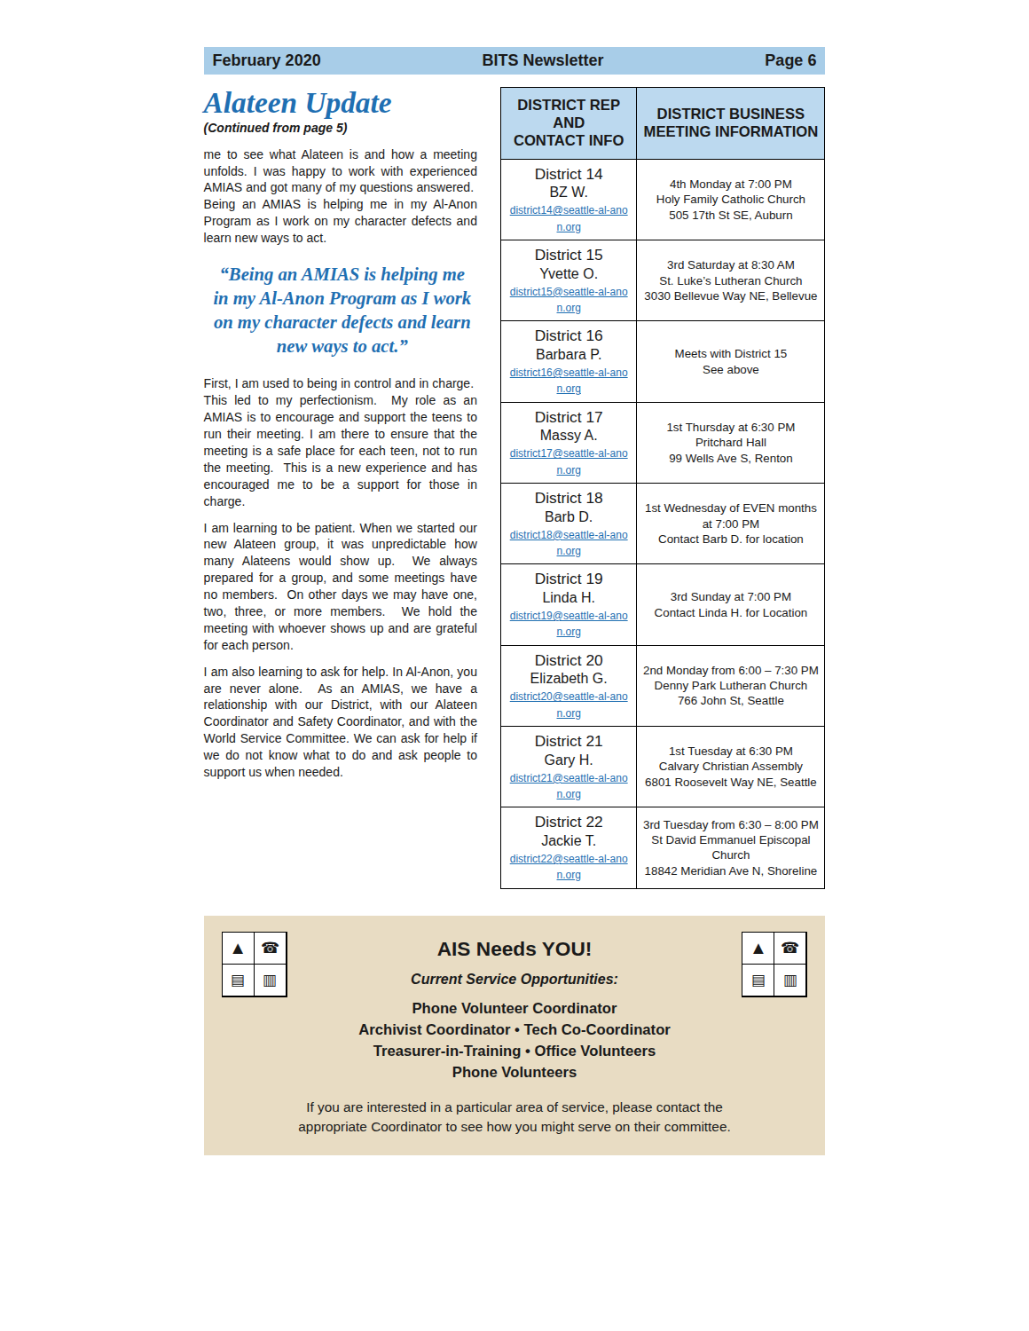February 2020
BITS Newsletter
Page 6
Alateen Update
(Continued from page 5)
me to see what Alateen is and how a meeting unfolds. I was happy to work with experienced AMIAS and got many of my questions answered. Being an AMIAS is helping me in my Al-Anon Program as I work on my character defects and learn new ways to act.
“Being an AMIAS is helping me in my Al-Anon Program as I work on my character defects and learn new ways to act.”
First, I am used to being in control and in charge. This led to my perfectionism. My role as an AMIAS is to encourage and support the teens to run their meeting. I am there to ensure that the meeting is a safe place for each teen, not to run the meeting. This is a new experience and has encouraged me to be a support for those in charge.
I am learning to be patient. When we started our new Alateen group, it was unpredictable how many Alateens would show up. We always prepared for a group, and some meetings have no members. On other days we may have one, two, three, or more members. We hold the meeting with whoever shows up and are grateful for each person.
I am also learning to ask for help. In Al-Anon, you are never alone. As an AMIAS, we have a relationship with our District, with our Alateen Coordinator and Safety Coordinator, and with the World Service Committee. We can ask for help if we do not know what to do and ask people to support us when needed.
| DISTRICT REP AND CONTACT INFO | DISTRICT BUSINESS MEETING INFORMATION |
| --- | --- |
| District 14 BZ W. district14@seattle-al-anon.org | 4th Monday at 7:00 PM Holy Family Catholic Church 505 17th St SE, Auburn |
| District 15 Yvette O. district15@seattle-al-anon.org | 3rd Saturday at 8:30 AM St. Luke’s Lutheran Church 3030 Bellevue Way NE, Bellevue |
| District 16 Barbara P. district16@seattle-al-anon.org | Meets with District 15 See above |
| District 17 Massy A. district17@seattle-al-anon.org | 1st Thursday at 6:30 PM Pritchard Hall 99 Wells Ave S, Renton |
| District 18 Barb D. district18@seattle-al-anon.org | 1st Wednesday of EVEN months at 7:00 PM Contact Barb D. for location |
| District 19 Linda H. district19@seattle-al-anon.org | 3rd Sunday at 7:00 PM Contact Linda H. for Location |
| District 20 Elizabeth G. district20@seattle-al-anon.org | 2nd Monday from 6:00 – 7:30 PM Denny Park Lutheran Church 766 John St, Seattle |
| District 21 Gary H. district21@seattle-al-anon.org | 1st Tuesday at 6:30 PM Calvary Christian Assembly 6801 Roosevelt Way NE, Seattle |
| District 22 Jackie T. district22@seattle-al-anon.org | 3rd Tuesday from 6:30 – 8:00 PM St David Emmanuel Episcopal Church 18842 Meridian Ave N, Shoreline |
▲
☎
▤
▥
AIS Needs YOU!
Current Service Opportunities:
Phone Volunteer Coordinator
Archivist Coordinator • Tech Co-Coordinator
Treasurer-in-Training • Office Volunteers
Phone Volunteers
If you are interested in a particular area of service, please contact the
appropriate Coordinator to see how you might serve on their committee.
▲
☎
▤
▥